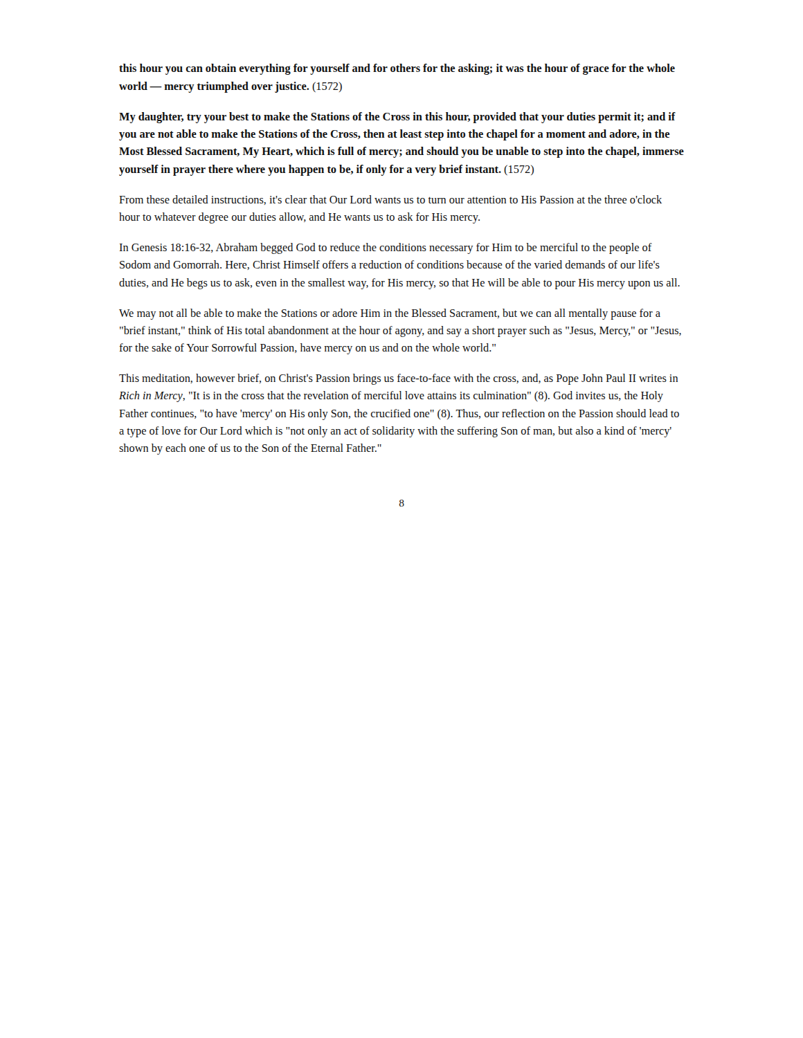this hour you can obtain everything for yourself and for others for the asking; it was the hour of grace for the whole world — mercy triumphed over justice. (1572)
My daughter, try your best to make the Stations of the Cross in this hour, provided that your duties permit it; and if you are not able to make the Stations of the Cross, then at least step into the chapel for a moment and adore, in the Most Blessed Sacrament, My Heart, which is full of mercy; and should you be unable to step into the chapel, immerse yourself in prayer there where you happen to be, if only for a very brief instant. (1572)
From these detailed instructions, it's clear that Our Lord wants us to turn our attention to His Passion at the three o'clock hour to whatever degree our duties allow, and He wants us to ask for His mercy.
In Genesis 18:16-32, Abraham begged God to reduce the conditions necessary for Him to be merciful to the people of Sodom and Gomorrah. Here, Christ Himself offers a reduction of conditions because of the varied demands of our life's duties, and He begs us to ask, even in the smallest way, for His mercy, so that He will be able to pour His mercy upon us all.
We may not all be able to make the Stations or adore Him in the Blessed Sacrament, but we can all mentally pause for a "brief instant," think of His total abandonment at the hour of agony, and say a short prayer such as "Jesus, Mercy," or "Jesus, for the sake of Your Sorrowful Passion, have mercy on us and on the whole world."
This meditation, however brief, on Christ's Passion brings us face-to-face with the cross, and, as Pope John Paul II writes in Rich in Mercy, "It is in the cross that the revelation of merciful love attains its culmination" (8). God invites us, the Holy Father continues, "to have 'mercy' on His only Son, the crucified one" (8). Thus, our reflection on the Passion should lead to a type of love for Our Lord which is "not only an act of solidarity with the suffering Son of man, but also a kind of 'mercy' shown by each one of us to the Son of the Eternal Father."
8